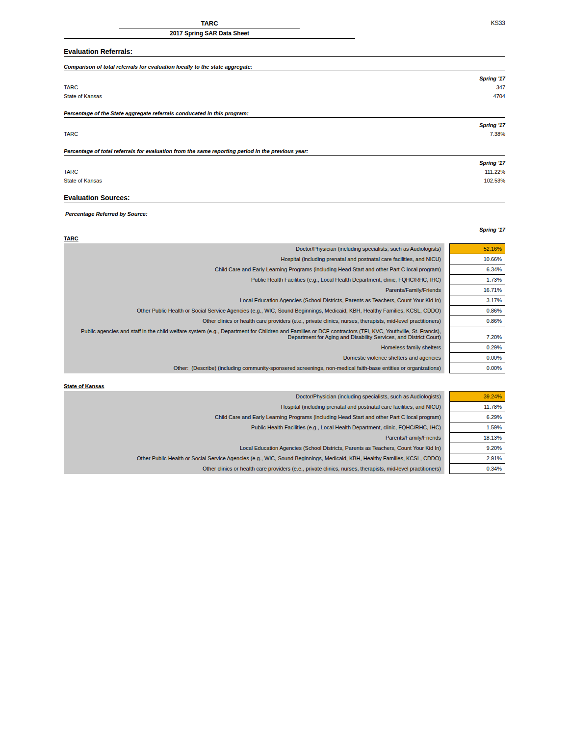KS33
TARC
2017 Spring SAR Data Sheet
Evaluation Referrals:
Comparison of total referrals for evaluation locally to the state aggregate:
| | Spring '17 |
| TARC | 347 |
| State of Kansas | 4704 |
Percentage of the State aggregate referrals conducated in this program:
| | Spring '17 |
| TARC | 7.38% |
Percentage of total referrals for evaluation from the same reporting period in the previous year:
| | Spring '17 |
| TARC | 111.22% |
| State of Kansas | 102.53% |
Evaluation Sources:
Percentage Referred by Source:
Spring '17
TARC
| Doctor/Physician (including specialists, such as Audiologists) | | 52.16% |
| Hospital (including prenatal and postnatal care facilities, and NICU) | | 10.66% |
| Child Care and Early Learning Programs (including Head Start and other Part C local program) | | 6.34% |
| Public Health Facilities (e.g., Local Health Department, clinic, FQHC/RHC, IHC) | | 1.73% |
| Parents/Family/Friends | | 16.71% |
| Local Education Agencies (School Districts, Parents as Teachers, Count Your Kid In) | | 3.17% |
| Other Public Health or Social Service Agencies (e.g., WIC, Sound Beginnings, Medicaid, KBH, Healthy Families, KCSL, CDDO) | | 0.86% |
| Other clinics or health care providers (e.e., private clinics, nurses, therapists, mid-level practitioners) | | 0.86% |
| Public agencies and staff in the child welfare system (e.g., Department for Children and Families or DCF contractors (TFI, KVC, Youthville, St. Francis), Department for Aging and Disability Services, and District Court) | | 7.20% |
| Homeless family shelters | | 0.29% |
| Domestic violence shelters and agencies | | 0.00% |
| Other: (Describe) (including community-sponsered screenings, non-medical faith-base entities or organizations) | | 0.00% |
State of Kansas
| Doctor/Physician (including specialists, such as Audiologists) | | 39.24% |
| Hospital (including prenatal and postnatal care facilities, and NICU) | | 11.78% |
| Child Care and Early Learning Programs (including Head Start and other Part C local program) | | 6.29% |
| Public Health Facilities (e.g., Local Health Department, clinic, FQHC/RHC, IHC) | | 1.59% |
| Parents/Family/Friends | | 18.13% |
| Local Education Agencies (School Districts, Parents as Teachers, Count Your Kid In) | | 9.20% |
| Other Public Health or Social Service Agencies (e.g., WIC, Sound Beginnings, Medicaid, KBH, Healthy Families, KCSL, CDDO) | | 2.91% |
| Other clinics or health care providers (e.e., private clinics, nurses, therapists, mid-level practitioners) | | 0.34% |